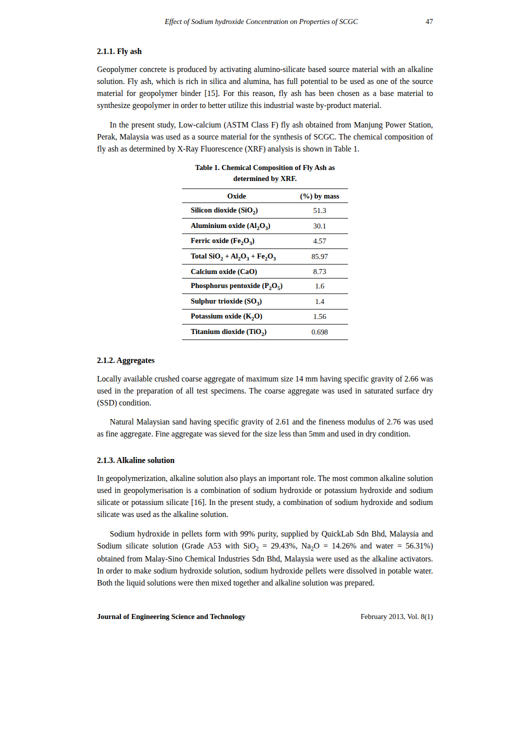Effect of Sodium hydroxide Concentration on Properties of SCGC 47
2.1.1. Fly ash
Geopolymer concrete is produced by activating alumino-silicate based source material with an alkaline solution. Fly ash, which is rich in silica and alumina, has full potential to be used as one of the source material for geopolymer binder [15]. For this reason, fly ash has been chosen as a base material to synthesize geopolymer in order to better utilize this industrial waste by-product material.
In the present study, Low-calcium (ASTM Class F) fly ash obtained from Manjung Power Station, Perak, Malaysia was used as a source material for the synthesis of SCGC. The chemical composition of fly ash as determined by X-Ray Fluorescence (XRF) analysis is shown in Table 1.
Table 1. Chemical Composition of Fly Ash as determined by XRF.
| Oxide | (%) by mass |
| --- | --- |
| Silicon dioxide (SiO 2 ) | 51.3 |
| Aluminium oxide (Al 2 O 3 ) | 30.1 |
| Ferric oxide (Fe 2 O 3 ) | 4.57 |
| Total SiO 2 + Al 2 O 3 + Fe 2 O 3 | 85.97 |
| Calcium oxide (CaO) | 8.73 |
| Phosphorus pentoxide (P 2 O 5 ) | 1.6 |
| Sulphur trioxide (SO 3 ) | 1.4 |
| Potassium oxide (K 2 O) | 1.56 |
| Titanium dioxide (TiO 2 ) | 0.698 |
2.1.2. Aggregates
Locally available crushed coarse aggregate of maximum size 14 mm having specific gravity of 2.66 was used in the preparation of all test specimens. The coarse aggregate was used in saturated surface dry (SSD) condition.
Natural Malaysian sand having specific gravity of 2.61 and the fineness modulus of 2.76 was used as fine aggregate. Fine aggregate was sieved for the size less than 5mm and used in dry condition.
2.1.3. Alkaline solution
In geopolymerization, alkaline solution also plays an important role. The most common alkaline solution used in geopolymerisation is a combination of sodium hydroxide or potassium hydroxide and sodium silicate or potassium silicate [16]. In the present study, a combination of sodium hydroxide and sodium silicate was used as the alkaline solution.
Sodium hydroxide in pellets form with 99% purity, supplied by QuickLab Sdn Bhd, Malaysia and Sodium silicate solution (Grade A53 with SiO2 = 29.43%, Na2O = 14.26% and water = 56.31%) obtained from Malay-Sino Chemical Industries Sdn Bhd, Malaysia were used as the alkaline activators. In order to make sodium hydroxide solution, sodium hydroxide pellets were dissolved in potable water. Both the liquid solutions were then mixed together and alkaline solution was prepared.
Journal of Engineering Science and Technology February 2013, Vol. 8(1)